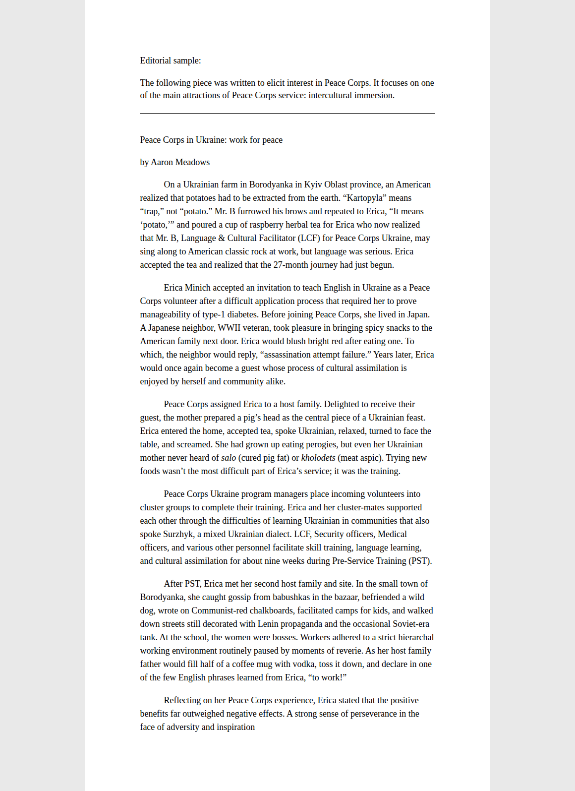Editorial sample:
The following piece was written to elicit interest in Peace Corps. It focuses on one of the main attractions of Peace Corps service: intercultural immersion.
Peace Corps in Ukraine: work for peace
by Aaron Meadows
On a Ukrainian farm in Borodyanka in Kyiv Oblast province, an American realized that potatoes had to be extracted from the earth. “Kartopyla” means “trap,” not “potato.” Mr. B furrowed his brows and repeated to Erica, “It means ‘potato,’” and poured a cup of raspberry herbal tea for Erica who now realized that Mr. B, Language & Cultural Facilitator (LCF) for Peace Corps Ukraine, may sing along to American classic rock at work, but language was serious. Erica accepted the tea and realized that the 27-month journey had just begun.
Erica Minich accepted an invitation to teach English in Ukraine as a Peace Corps volunteer after a difficult application process that required her to prove manageability of type-1 diabetes. Before joining Peace Corps, she lived in Japan. A Japanese neighbor, WWII veteran, took pleasure in bringing spicy snacks to the American family next door. Erica would blush bright red after eating one. To which, the neighbor would reply, “assassination attempt failure.” Years later, Erica would once again become a guest whose process of cultural assimilation is enjoyed by herself and community alike.
Peace Corps assigned Erica to a host family. Delighted to receive their guest, the mother prepared a pig’s head as the central piece of a Ukrainian feast. Erica entered the home, accepted tea, spoke Ukrainian, relaxed, turned to face the table, and screamed. She had grown up eating perogies, but even her Ukrainian mother never heard of salo (cured pig fat) or kholodets (meat aspic). Trying new foods wasn’t the most difficult part of Erica’s service; it was the training.
Peace Corps Ukraine program managers place incoming volunteers into cluster groups to complete their training. Erica and her cluster-mates supported each other through the difficulties of learning Ukrainian in communities that also spoke Surzhyk, a mixed Ukrainian dialect. LCF, Security officers, Medical officers, and various other personnel facilitate skill training, language learning, and cultural assimilation for about nine weeks during Pre-Service Training (PST).
After PST, Erica met her second host family and site. In the small town of Borodyanka, she caught gossip from babushkas in the bazaar, befriended a wild dog, wrote on Communist-red chalkboards, facilitated camps for kids, and walked down streets still decorated with Lenin propaganda and the occasional Soviet-era tank. At the school, the women were bosses. Workers adhered to a strict hierarchal working environment routinely paused by moments of reverie. As her host family father would fill half of a coffee mug with vodka, toss it down, and declare in one of the few English phrases learned from Erica, “to work!”
Reflecting on her Peace Corps experience, Erica stated that the positive benefits far outweighed negative effects. A strong sense of perseverance in the face of adversity and inspiration